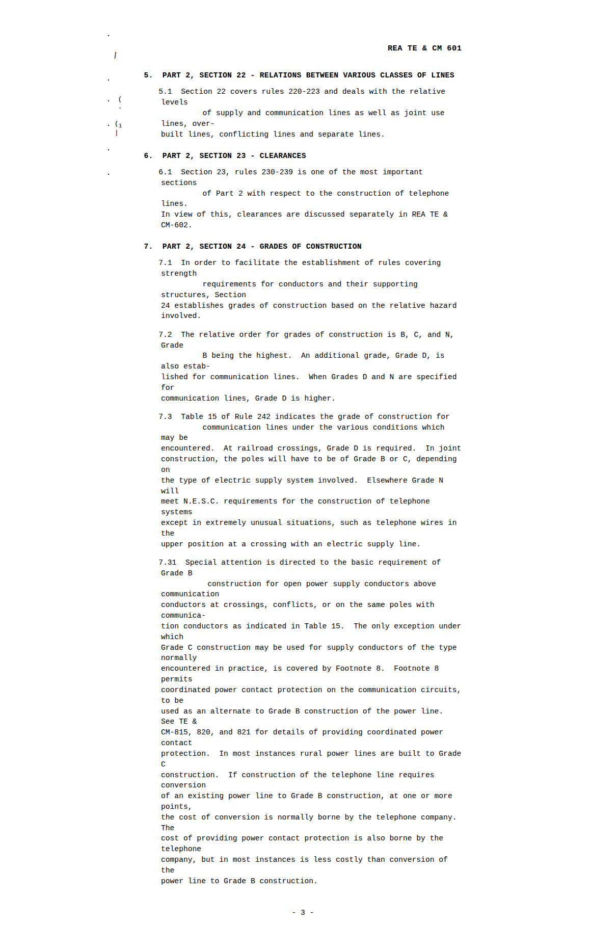/
(
.
(1
|
REA TE & CM 601
5. PART 2, SECTION 22 - RELATIONS BETWEEN VARIOUS CLASSES OF LINES
5.1 Section 22 covers rules 220-223 and deals with the relative levels
of supply and communication lines as well as joint use lines, over-
built lines, conflicting lines and separate lines.
6. PART 2, SECTION 23 - CLEARANCES
6.1 Section 23, rules 230-239 is one of the most important sections
of Part 2 with respect to the construction of telephone lines.
In view of this, clearances are discussed separately in REA TE & CM-602.
7. PART 2, SECTION 24 - GRADES OF CONSTRUCTION
7.1 In order to facilitate the establishment of rules covering strength
requirements for conductors and their supporting structures, Section
24 establishes grades of construction based on the relative hazard involved.
7.2 The relative order for grades of construction is B, C, and N, Grade
B being the highest. An additional grade, Grade D, is also estab-
lished for communication lines. When Grades D and N are specified for
communication lines, Grade D is higher.
7.3 Table 15 of Rule 242 indicates the grade of construction for
communication lines under the various conditions which may be
encountered. At railroad crossings, Grade D is required. In joint
construction, the poles will have to be of Grade B or C, depending on
the type of electric supply system involved. Elsewhere Grade N will
meet N.E.S.C. requirements for the construction of telephone systems
except in extremely unusual situations, such as telephone wires in the
upper position at a crossing with an electric supply line.
7.31 Special attention is directed to the basic requirement of Grade B
construction for open power supply conductors above communication
conductors at crossings, conflicts, or on the same poles with communica-
tion conductors as indicated in Table 15. The only exception under which
Grade C construction may be used for supply conductors of the type normally
encountered in practice, is covered by Footnote 8. Footnote 8 permits
coordinated power contact protection on the communication circuits, to be
used as an alternate to Grade B construction of the power line. See TE &
CM-815, 820, and 821 for details of providing coordinated power contact
protection. In most instances rural power lines are built to Grade C
construction. If construction of the telephone line requires conversion
of an existing power line to Grade B construction, at one or more points,
the cost of conversion is normally borne by the telephone company. The
cost of providing power contact protection is also borne by the telephone
company, but in most instances is less costly than conversion of the
power line to Grade B construction.
- 3 -